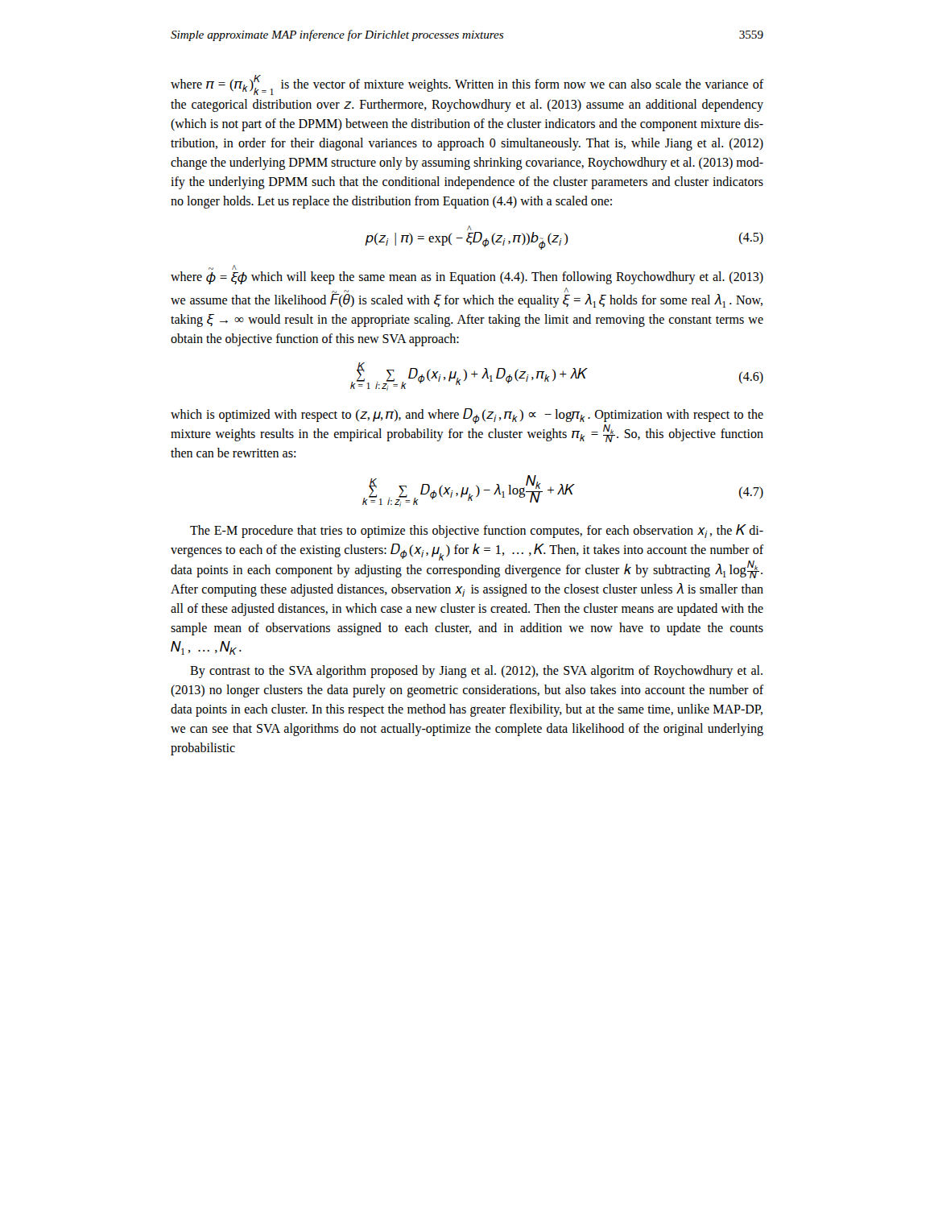Simple approximate MAP inference for Dirichlet processes mixtures 3559
where π=(πk)k=1K is the vector of mixture weights. Written in this form now we can also scale the variance of the categorical distribution over z. Furthermore, Roychowdhury et al. (2013) assume an additional dependency (which is not part of the DPMM) between the distribution of the cluster indicators and the component mixture distribution, in order for their diagonal variances to approach 0 simultaneously. That is, while Jiang et al. (2012) change the underlying DPMM structure only by assuming shrinking covariance, Roychowdhury et al. (2013) modify the underlying DPMM such that the conditional independence of the cluster parameters and cluster indicators no longer holds. Let us replace the distribution from Equation (4.4) with a scaled one:
(4.5) p⁡(zi|π) = exp⁡ ( −ξ^ Dϕ (zi,π) ) bϕ~ (zi) (4.5)
where ϕ~=ξ^ϕ which will keep the same mean as in Equation (4.4). Then following Roychowdhury et al. (2013) we assume that the likelihood F~(θ~) is scaled with ξ for which the equality ξ^=λ1ξ holds for some real λ1. Now, taking ξ→∞ would result in the appropriate scaling. After taking the limit and removing the constant terms we obtain the objective function of this new SVA approach:
(4.6) ∑ k=1 K ∑ i:zi=k Dϕ (xi,μk) + λ1 Dϕ (zi,πk) + λK (4.6)
which is optimized with respect to (z,μ,π), and where Dϕ(zi,πk)∝−log⁡πk. Optimization with respect to the mixture weights results in the empirical probability for the cluster weights πk=NkN. So, this objective function then can be rewritten as:
(4.7) ∑ k=1 K ∑ i:zi=k Dϕ (xi,μk) − λ1 log⁡ NkN + λK (4.7)
The E-M procedure that tries to optimize this objective function computes, for each observation xi, the K divergences to each of the existing clusters: Dϕ(xi,μk) for k=1,…,K. Then, it takes into account the number of data points in each component by adjusting the corresponding divergence for cluster k by subtracting λ1log⁡NkN. After computing these adjusted distances, observation xi is assigned to the closest cluster unless λ is smaller than all of these adjusted distances, in which case a new cluster is created. Then the cluster means are updated with the sample mean of observations assigned to each cluster, and in addition we now have to update the counts N1,…,NK.
By contrast to the SVA algorithm proposed by Jiang et al. (2012), the SVA algoritm of Roychowdhury et al. (2013) no longer clusters the data purely on geometric considerations, but also takes into account the number of data points in each cluster. In this respect the method has greater flexibility, but at the same time, unlike MAP-DP, we can see that SVA algorithms do not actually-optimize the complete data likelihood of the original underlying probabilistic